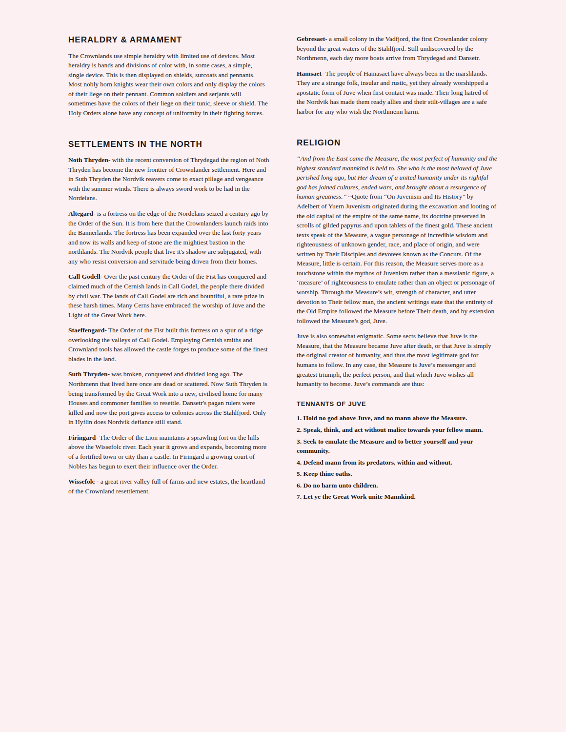Heraldry & Armament
The Crownlands use simple heraldry with limited use of devices. Most heraldry is bands and divisions of color with, in some cases, a simple, single device. This is then displayed on shields, surcoats and pennants. Most nobly born knights wear their own colors and only display the colors of their liege on their pennant. Common soldiers and serjants will sometimes have the colors of their liege on their tunic, sleeve or shield. The Holy Orders alone have any concept of uniformity in their fighting forces.
Settlements in the North
Noth Thryden- with the recent conversion of Thrydegad the region of Noth Thryden has become the new frontier of Crownlander settlement. Here and in Suth Thryden the Nordvik reavers come to exact pillage and vengeance with the summer winds. There is always sword work to be had in the Nordelans.
Altegard- is a fortress on the edge of the Nordelans seized a century ago by the Order of the Sun. It is from here that the Crownlanders launch raids into the Bannerlands. The fortress has been expanded over the last forty years and now its walls and keep of stone are the mightiest bastion in the northlands. The Nordvik people that live it's shadow are subjugated, with any who resist conversion and servitude being driven from their homes.
Call Godell- Over the past century the Order of the Fist has conquered and claimed much of the Cernish lands in Call Godel, the people there divided by civil war. The lands of Call Godel are rich and bountiful, a rare prize in these harsh times. Many Cerns have embraced the worship of Juve and the Light of the Great Work here.
Staeffengard- The Order of the Fist built this fortress on a spur of a ridge overlooking the valleys of Call Godel. Employing Cernish smiths and Crownland tools has allowed the castle forges to produce some of the finest blades in the land.
Suth Thryden- was broken, conquered and divided long ago. The Northmenn that lived here once are dead or scattered. Now Suth Thryden is being transformed by the Great Work into a new, civilised home for many Houses and commoner families to resettle. Dansetr's pagan rulers were killed and now the port gives access to colonies across the Stahlfjord. Only in Hyflin does Nordvik defiance still stand.
Firingard- The Order of the Lion maintains a sprawling fort on the hills above the Wissefolc river. Each year it grows and expands, becoming more of a fortified town or city than a castle. In Firingard a growing court of Nobles has begun to exert their influence over the Order.
Wissefolc - a great river valley full of farms and new estates, the heartland of the Crownland resettlement.
Gebresaet- a small colony in the Vadfjord, the first Crownlander colony beyond the great waters of the Stahlfjord. Still undiscovered by the Northmenn, each day more boats arrive from Thrydegad and Dansetr.
Hamsaet- The people of Hamasaet have always been in the marshlands. They are a strange folk, insular and rustic, yet they already worshipped a apostatic form of Juve when first contact was made. Their long hatred of the Nordvik has made them ready allies and their stilt-villages are a safe harbor for any who wish the Northmenn harm.
Religion
“And from the East came the Measure, the most perfect of humanity and the highest standard mannkind is held to. She who is the most beloved of Juve perished long ago, but Her dream of a united humanity under its rightful god has joined cultures, ended wars, and brought about a resurgence of human greatness.” ~Quote from “On Juvenism and Its History” by Adelbert of Yuern Juvenism originated during the excavation and looting of the old capital of the empire of the same name, its doctrine preserved in scrolls of gilded papyrus and upon tablets of the finest gold. These ancient texts speak of the Measure, a vague personage of incredible wisdom and righteousness of unknown gender, race, and place of origin, and were written by Their Disciples and devotees known as the Concurs. Of the Measure, little is certain. For this reason, the Measure serves more as a touchstone within the mythos of Juvenism rather than a messianic figure, a ‘measure’ of righteousness to emulate rather than an object or personage of worship. Through the Measure’s wit, strength of character, and utter devotion to Their fellow man, the ancient writings state that the entirety of the Old Empire followed the Measure before Their death, and by extension followed the Measure’s god, Juve.
Juve is also somewhat enigmatic. Some sects believe that Juve is the Measure, that the Measure became Juve after death, or that Juve is simply the original creator of humanity, and thus the most legitimate god for humans to follow. In any case, the Measure is Juve’s messenger and greatest triumph, the perfect person, and that which Juve wishes all humanity to become. Juve’s commands are thus:
Tennants of Juve
1. Hold no god above Juve, and no mann above the Measure.
2. Speak, think, and act without malice towards your fellow mann.
3. Seek to emulate the Measure and to better yourself and your community.
4. Defend mann from its predators, within and without.
5. Keep thine oaths.
6. Do no harm unto children.
7. Let ye the Great Work unite Mannkind.